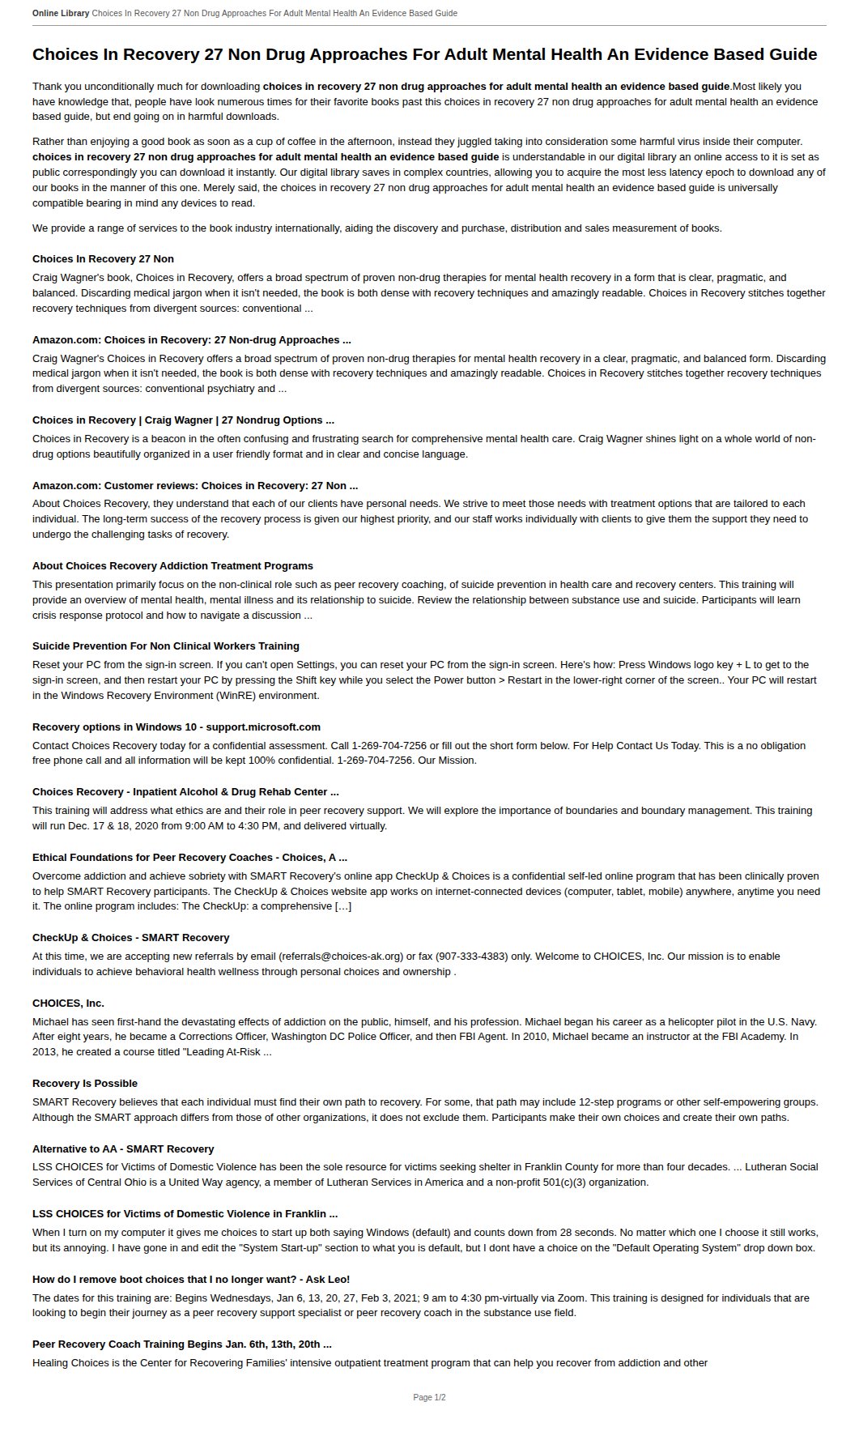Online Library Choices In Recovery 27 Non Drug Approaches For Adult Mental Health An Evidence Based Guide
Choices In Recovery 27 Non Drug Approaches For Adult Mental Health An Evidence Based Guide
Thank you unconditionally much for downloading choices in recovery 27 non drug approaches for adult mental health an evidence based guide.Most likely you have knowledge that, people have look numerous times for their favorite books past this choices in recovery 27 non drug approaches for adult mental health an evidence based guide, but end going on in harmful downloads.
Rather than enjoying a good book as soon as a cup of coffee in the afternoon, instead they juggled taking into consideration some harmful virus inside their computer. choices in recovery 27 non drug approaches for adult mental health an evidence based guide is understandable in our digital library an online access to it is set as public correspondingly you can download it instantly. Our digital library saves in complex countries, allowing you to acquire the most less latency epoch to download any of our books in the manner of this one. Merely said, the choices in recovery 27 non drug approaches for adult mental health an evidence based guide is universally compatible bearing in mind any devices to read.
We provide a range of services to the book industry internationally, aiding the discovery and purchase, distribution and sales measurement of books.
Choices In Recovery 27 Non
Craig Wagner's book, Choices in Recovery, offers a broad spectrum of proven non-drug therapies for mental health recovery in a form that is clear, pragmatic, and balanced. Discarding medical jargon when it isn't needed, the book is both dense with recovery techniques and amazingly readable. Choices in Recovery stitches together recovery techniques from divergent sources: conventional ...
Amazon.com: Choices in Recovery: 27 Non-drug Approaches ...
Craig Wagner's Choices in Recovery offers a broad spectrum of proven non-drug therapies for mental health recovery in a clear, pragmatic, and balanced form. Discarding medical jargon when it isn't needed, the book is both dense with recovery techniques and amazingly readable. Choices in Recovery stitches together recovery techniques from divergent sources: conventional psychiatry and ...
Choices in Recovery | Craig Wagner | 27 Nondrug Options ...
Choices in Recovery is a beacon in the often confusing and frustrating search for comprehensive mental health care. Craig Wagner shines light on a whole world of non-drug options beautifully organized in a user friendly format and in clear and concise language.
Amazon.com: Customer reviews: Choices in Recovery: 27 Non ...
About Choices Recovery, they understand that each of our clients have personal needs. We strive to meet those needs with treatment options that are tailored to each individual. The long-term success of the recovery process is given our highest priority, and our staff works individually with clients to give them the support they need to undergo the challenging tasks of recovery.
About Choices Recovery Addiction Treatment Programs
This presentation primarily focus on the non-clinical role such as peer recovery coaching, of suicide prevention in health care and recovery centers. This training will provide an overview of mental health, mental illness and its relationship to suicide. Review the relationship between substance use and suicide. Participants will learn crisis response protocol and how to navigate a discussion ...
Suicide Prevention For Non Clinical Workers Training
Reset your PC from the sign-in screen. If you can't open Settings, you can reset your PC from the sign-in screen. Here's how: Press Windows logo key + L to get to the sign-in screen, and then restart your PC by pressing the Shift key while you select the Power button > Restart in the lower-right corner of the screen.. Your PC will restart in the Windows Recovery Environment (WinRE) environment.
Recovery options in Windows 10 - support.microsoft.com
Contact Choices Recovery today for a confidential assessment. Call 1-269-704-7256 or fill out the short form below. For Help Contact Us Today. This is a no obligation free phone call and all information will be kept 100% confidential. 1-269-704-7256. Our Mission.
Choices Recovery - Inpatient Alcohol & Drug Rehab Center ...
This training will address what ethics are and their role in peer recovery support. We will explore the importance of boundaries and boundary management. This training will run Dec. 17 & 18, 2020 from 9:00 AM to 4:30 PM, and delivered virtually.
Ethical Foundations for Peer Recovery Coaches - Choices, A ...
Overcome addiction and achieve sobriety with SMART Recovery's online app CheckUp & Choices is a confidential self-led online program that has been clinically proven to help SMART Recovery participants. The CheckUp & Choices website app works on internet-connected devices (computer, tablet, mobile) anywhere, anytime you need it. The online program includes: The CheckUp: a comprehensive […]
CheckUp & Choices - SMART Recovery
At this time, we are accepting new referrals by email (referrals@choices-ak.org) or fax (907-333-4383) only. Welcome to CHOICES, Inc. Our mission is to enable individuals to achieve behavioral health wellness through personal choices and ownership .
CHOICES, Inc.
Michael has seen first-hand the devastating effects of addiction on the public, himself, and his profession. Michael began his career as a helicopter pilot in the U.S. Navy. After eight years, he became a Corrections Officer, Washington DC Police Officer, and then FBI Agent. In 2010, Michael became an instructor at the FBI Academy. In 2013, he created a course titled "Leading At-Risk ...
Recovery Is Possible
SMART Recovery believes that each individual must find their own path to recovery. For some, that path may include 12-step programs or other self-empowering groups. Although the SMART approach differs from those of other organizations, it does not exclude them. Participants make their own choices and create their own paths.
Alternative to AA - SMART Recovery
LSS CHOICES for Victims of Domestic Violence has been the sole resource for victims seeking shelter in Franklin County for more than four decades. ... Lutheran Social Services of Central Ohio is a United Way agency, a member of Lutheran Services in America and a non-profit 501(c)(3) organization.
LSS CHOICES for Victims of Domestic Violence in Franklin ...
When I turn on my computer it gives me choices to start up both saying Windows (default) and counts down from 28 seconds. No matter which one I choose it still works, but its annoying. I have gone in and edit the "System Start-up" section to what you is default, but I dont have a choice on the "Default Operating System" drop down box.
How do I remove boot choices that I no longer want? - Ask Leo!
The dates for this training are: Begins Wednesdays, Jan 6, 13, 20, 27, Feb 3, 2021; 9 am to 4:30 pm-virtually via Zoom. This training is designed for individuals that are looking to begin their journey as a peer recovery support specialist or peer recovery coach in the substance use field.
Peer Recovery Coach Training Begins Jan. 6th, 13th, 20th ...
Healing Choices is the Center for Recovering Families' intensive outpatient treatment program that can help you recover from addiction and other
Page 1/2